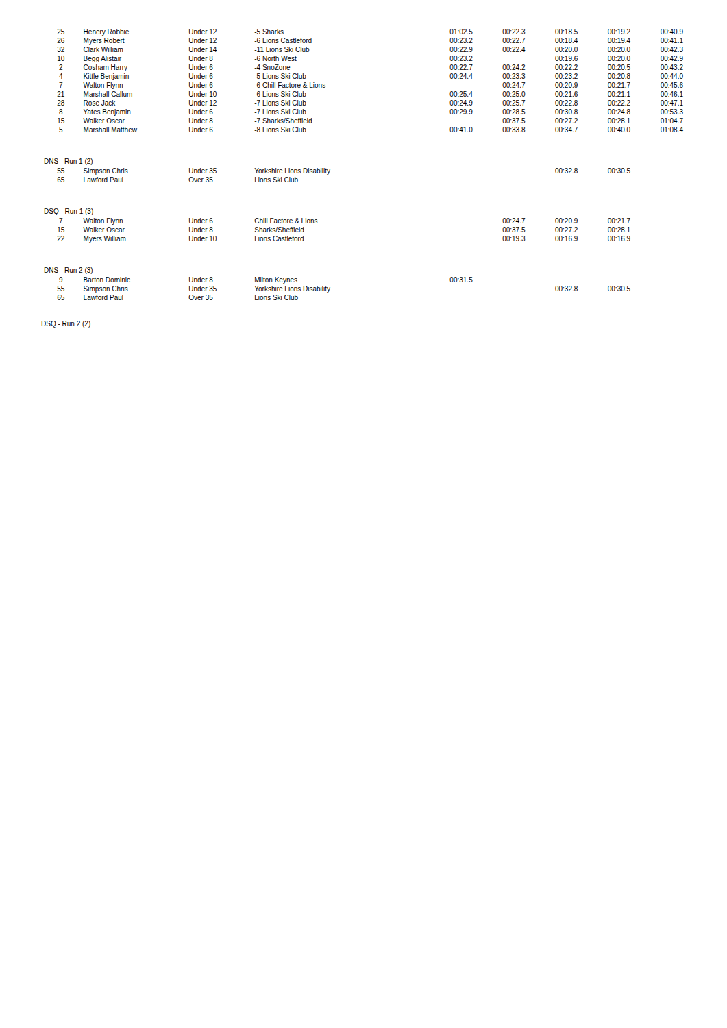| 25 | Henery Robbie | Under 12 | -5 Sharks | 01:02.5 | 00:22.3 | 00:18.5 | 00:19.2 | 00:40.9 |
| 26 | Myers Robert | Under 12 | -6 Lions Castleford | 00:23.2 | 00:22.7 | 00:18.4 | 00:19.4 | 00:41.1 |
| 32 | Clark William | Under 14 | -11 Lions Ski Club | 00:22.9 | 00:22.4 | 00:20.0 | 00:20.0 | 00:42.3 |
| 10 | Begg Alistair | Under 8 | -6 North West | 00:23.2 | | 00:19.6 | 00:20.0 | 00:42.9 |
| 2 | Cosham Harry | Under 6 | -4 SnoZone | 00:22.7 | 00:24.2 | 00:22.2 | 00:20.5 | 00:43.2 |
| 4 | Kittle Benjamin | Under 6 | -5 Lions Ski Club | 00:24.4 | 00:23.3 | 00:23.2 | 00:20.8 | 00:44.0 |
| 7 | Walton Flynn | Under 6 | -6 Chill Factore & Lions | | 00:24.7 | 00:20.9 | 00:21.7 | 00:45.6 |
| 21 | Marshall Callum | Under 10 | -6 Lions Ski Club | 00:25.4 | 00:25.0 | 00:21.6 | 00:21.1 | 00:46.1 |
| 28 | Rose Jack | Under 12 | -7 Lions Ski Club | 00:24.9 | 00:25.7 | 00:22.8 | 00:22.2 | 00:47.1 |
| 8 | Yates Benjamin | Under 6 | -7 Lions Ski Club | 00:29.9 | 00:28.5 | 00:30.8 | 00:24.8 | 00:53.3 |
| 15 | Walker Oscar | Under 8 | -7 Sharks/Sheffield | | 00:37.5 | 00:27.2 | 00:28.1 | 01:04.7 |
| 5 | Marshall Matthew | Under 6 | -8 Lions Ski Club | 00:41.0 | 00:33.8 | 00:34.7 | 00:40.0 | 01:08.4 |
| DNS - Run 1 (2) |
| 55 | Simpson Chris | Under 35 | Yorkshire Lions Disability | | | 00:32.8 | 00:30.5 | |
| 65 | Lawford Paul | Over 35 | Lions Ski Club | | | | | |
| DSQ - Run 1 (3) |
| 7 | Walton Flynn | Under 6 | Chill Factore & Lions | | 00:24.7 | 00:20.9 | 00:21.7 | |
| 15 | Walker Oscar | Under 8 | Sharks/Sheffield | | 00:37.5 | 00:27.2 | 00:28.1 | |
| 22 | Myers William | Under 10 | Lions Castleford | | 00:19.3 | 00:16.9 | 00:16.9 | |
| DNS - Run 2 (3) |
| 9 | Barton Dominic | Under 8 | Milton Keynes | 00:31.5 | | | | |
| 55 | Simpson Chris | Under 35 | Yorkshire Lions Disability | | | 00:32.8 | 00:30.5 | |
| 65 | Lawford Paul | Over 35 | Lions Ski Club | | | | | |
DSQ - Run 2 (2)